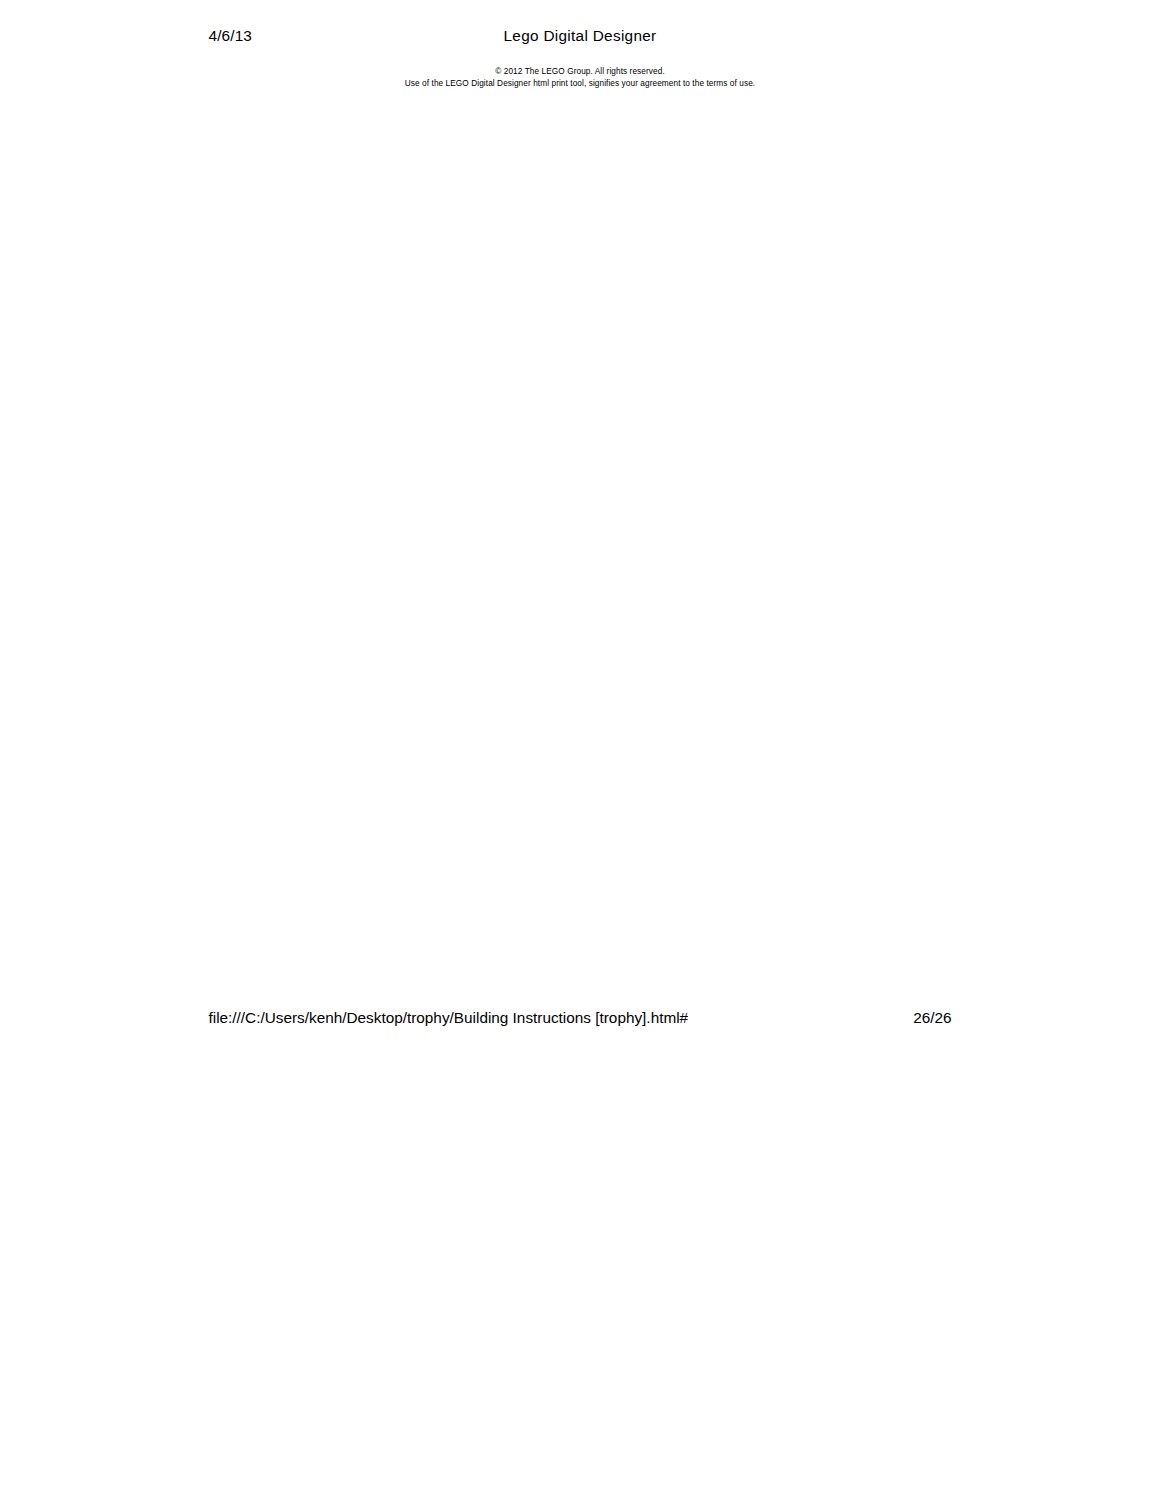4/6/13
Lego Digital Designer
© 2012 The LEGO Group. All rights reserved.
Use of the LEGO Digital Designer html print tool, signifies your agreement to the terms of use.
file:///C:/Users/kenh/Desktop/trophy/Building Instructions [trophy].html# 26/26